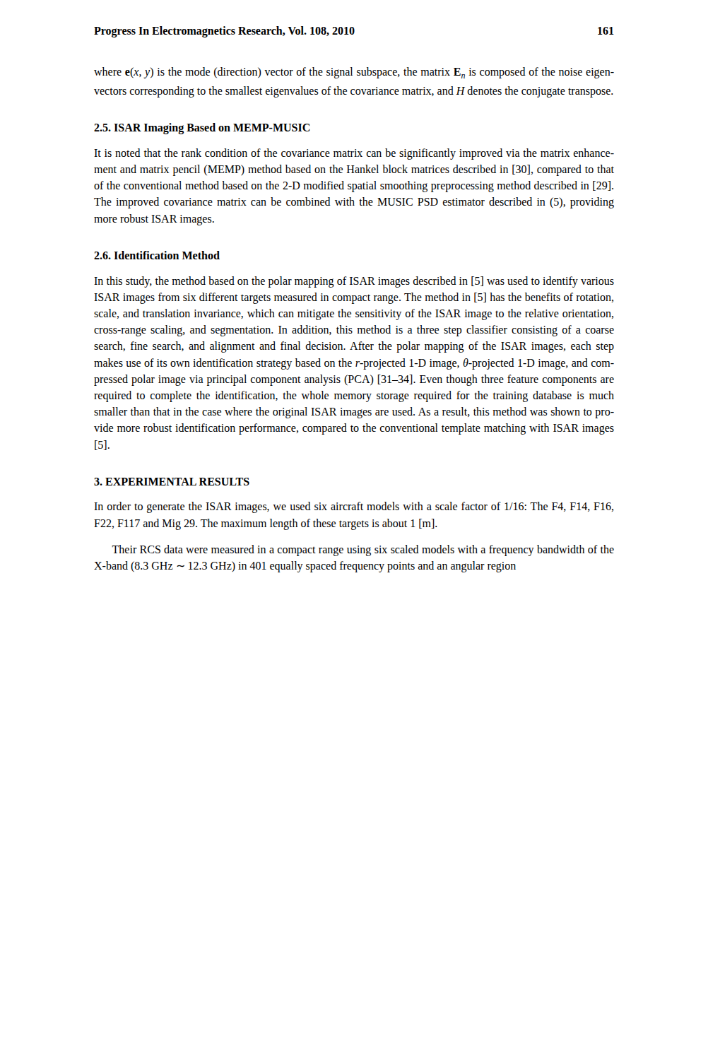Progress In Electromagnetics Research, Vol. 108, 2010 161
where e(x, y) is the mode (direction) vector of the signal subspace, the matrix En is composed of the noise eigenvectors corresponding to the smallest eigenvalues of the covariance matrix, and H denotes the conjugate transpose.
2.5. ISAR Imaging Based on MEMP-MUSIC
It is noted that the rank condition of the covariance matrix can be significantly improved via the matrix enhancement and matrix pencil (MEMP) method based on the Hankel block matrices described in [30], compared to that of the conventional method based on the 2-D modified spatial smoothing preprocessing method described in [29]. The improved covariance matrix can be combined with the MUSIC PSD estimator described in (5), providing more robust ISAR images.
2.6. Identification Method
In this study, the method based on the polar mapping of ISAR images described in [5] was used to identify various ISAR images from six different targets measured in compact range. The method in [5] has the benefits of rotation, scale, and translation invariance, which can mitigate the sensitivity of the ISAR image to the relative orientation, cross-range scaling, and segmentation. In addition, this method is a three step classifier consisting of a coarse search, fine search, and alignment and final decision. After the polar mapping of the ISAR images, each step makes use of its own identification strategy based on the r-projected 1-D image, θ-projected 1-D image, and compressed polar image via principal component analysis (PCA) [31–34]. Even though three feature components are required to complete the identification, the whole memory storage required for the training database is much smaller than that in the case where the original ISAR images are used. As a result, this method was shown to provide more robust identification performance, compared to the conventional template matching with ISAR images [5].
3. EXPERIMENTAL RESULTS
In order to generate the ISAR images, we used six aircraft models with a scale factor of 1/16: The F4, F14, F16, F22, F117 and Mig 29. The maximum length of these targets is about 1 [m].
Their RCS data were measured in a compact range using six scaled models with a frequency bandwidth of the X-band (8.3 GHz ∼ 12.3 GHz) in 401 equally spaced frequency points and an angular region